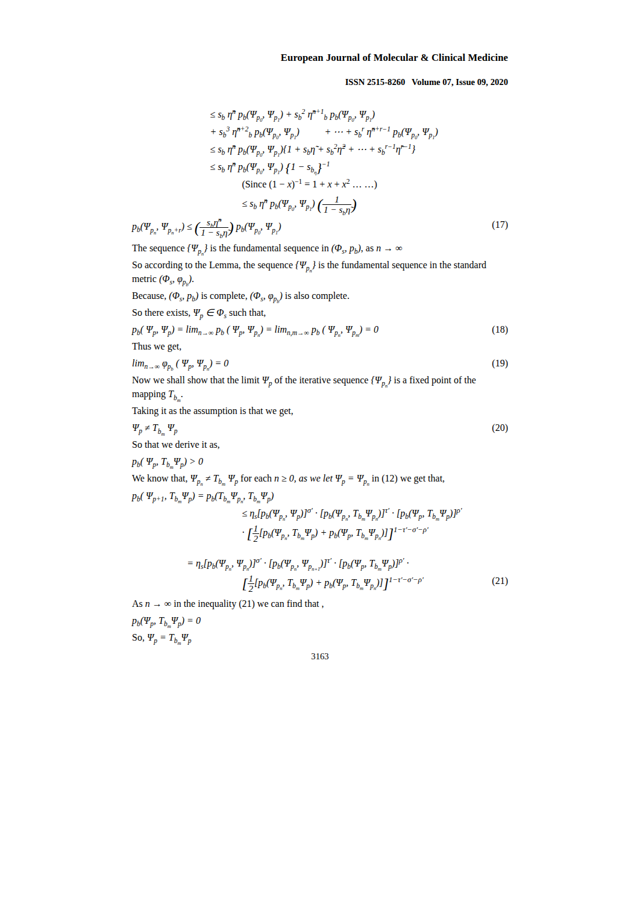European Journal of Molecular & Clinical Medicine
ISSN 2515-8260 Volume 07, Issue 09, 2020
≤ sb η̃n pb(Ψp0, Ψp1) + sb2 η̃n+1b pb(Ψp0, Ψp1)
+ sb3 η̃n+2b pb(Ψp0, Ψp1) + ⋯ + sbr η̃n+r−1 pb(Ψp0, Ψp1)
≤ sb η̃n pb(Ψp0, Ψp1){1 + sbη̃ + sb2η̃2 + ⋯ + sbr−1η̃r−1}
≤ sb η̃n pb(Ψp0, Ψp1) {1 − sbη}−1
(Since (1 − x)−1 = 1 + x + x2 … …)
≤ sb η̃n pb(Ψp0, Ψp1) (11 − sbη̃)
pb(Ψpn, Ψpn+r) ≤ (sbη̃n 1 − sbη̃) pb(Ψp0, Ψp1)
(17)
The sequence {Ψpn} is the fundamental sequence in (Φs, pb), as n → ∞
So according to the Lemma, the sequence {Ψpn} is the fundamental sequence in the standard metric (Φs, φpb).
Because, (Φs, pb) is complete, (Φs, φpb) is also complete.
So there exists, Ψp ∈ Φs such that,
pb( Ψp, Ψp) = limn→∞ pb ( Ψp, Ψpn) = limn,m→∞ pb ( Ψpn, Ψpm) = 0
(18)
Thus we get,
limn→∞ φpb ( Ψp, Ψpn) = 0
(19)
Now we shall show that the limit Ψp of the iterative sequence {Ψpn} is a fixed point of the mapping Tbm.
Taking it as the assumption is that we get,
Ψp ≠ Tbm Ψp
(20)
So that we derive it as,
pb( Ψp, TbmΨp) > 0
We know that, Ψpn ≠ Tbm Ψp for each n ≥ 0, as we let Ψp = Ψpn in (12) we get that,
pb( Ψp+1, TbmΨp) = pb(TbmΨpn, TbmΨp)
≤ ηs[pb(Ψpn, Ψp)]σ′ · [pb(Ψpn, TbmΨpn)]τ′ · [pb(Ψp, TbmΨp)]ρ′
· [12[pb(Ψpn, TbmΨp) + pb(Ψp, TbmΨpn)]]1−τ′−σ′−ρ′
= ηs[pb(Ψpn, Ψpn)]σ′ · [pb(Ψpn, Ψpn+1)]τ′ · [pb(Ψp, TbmΨp)]ρ′ ·
[12[pb(Ψpn, TbmΨp) + pb(Ψp, TbmΨpn)]]1−τ′−σ′−ρ′
(21)
As n → ∞ in the inequality (21) we can find that ,
pb(Ψp, TbmΨp) = 0
So, Ψp = TbmΨp
3163